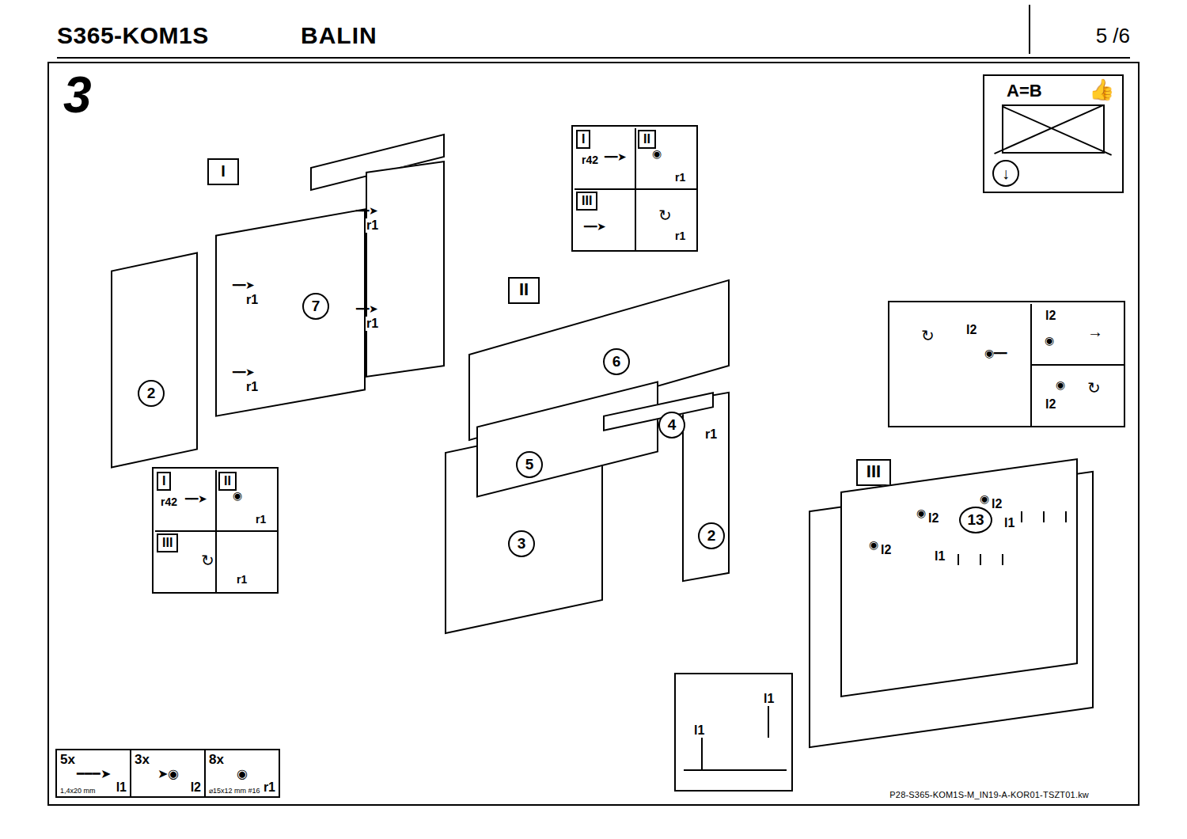S365-KOM1S
BALIN
5 /6
3
A=B
👍
A
B
↓
I
2
7
3
r1
r1
r1
r1
━━➤
━━➤
━━➤
━━➤
I
II
III
r42
━━➤
r1
◉
↻
r1
━━➤
I
II
III
r42
━━➤
r1
◉
↻
r1
II
6
3
2
5
4
r1
l2
↻
◉━━
l2
→
◉
l2
↻
◉
III
13
l2
l2
l2
l1
l1
◉
◉
◉
l1
l1
5x
━━━➤
1,4x20 mm
l1
3x
➤◉
l2
8x
◉
⌀15x12 mm #16
r1
P28-S365-KOM1S-M_IN19-A-KOR01-TSZT01.kw